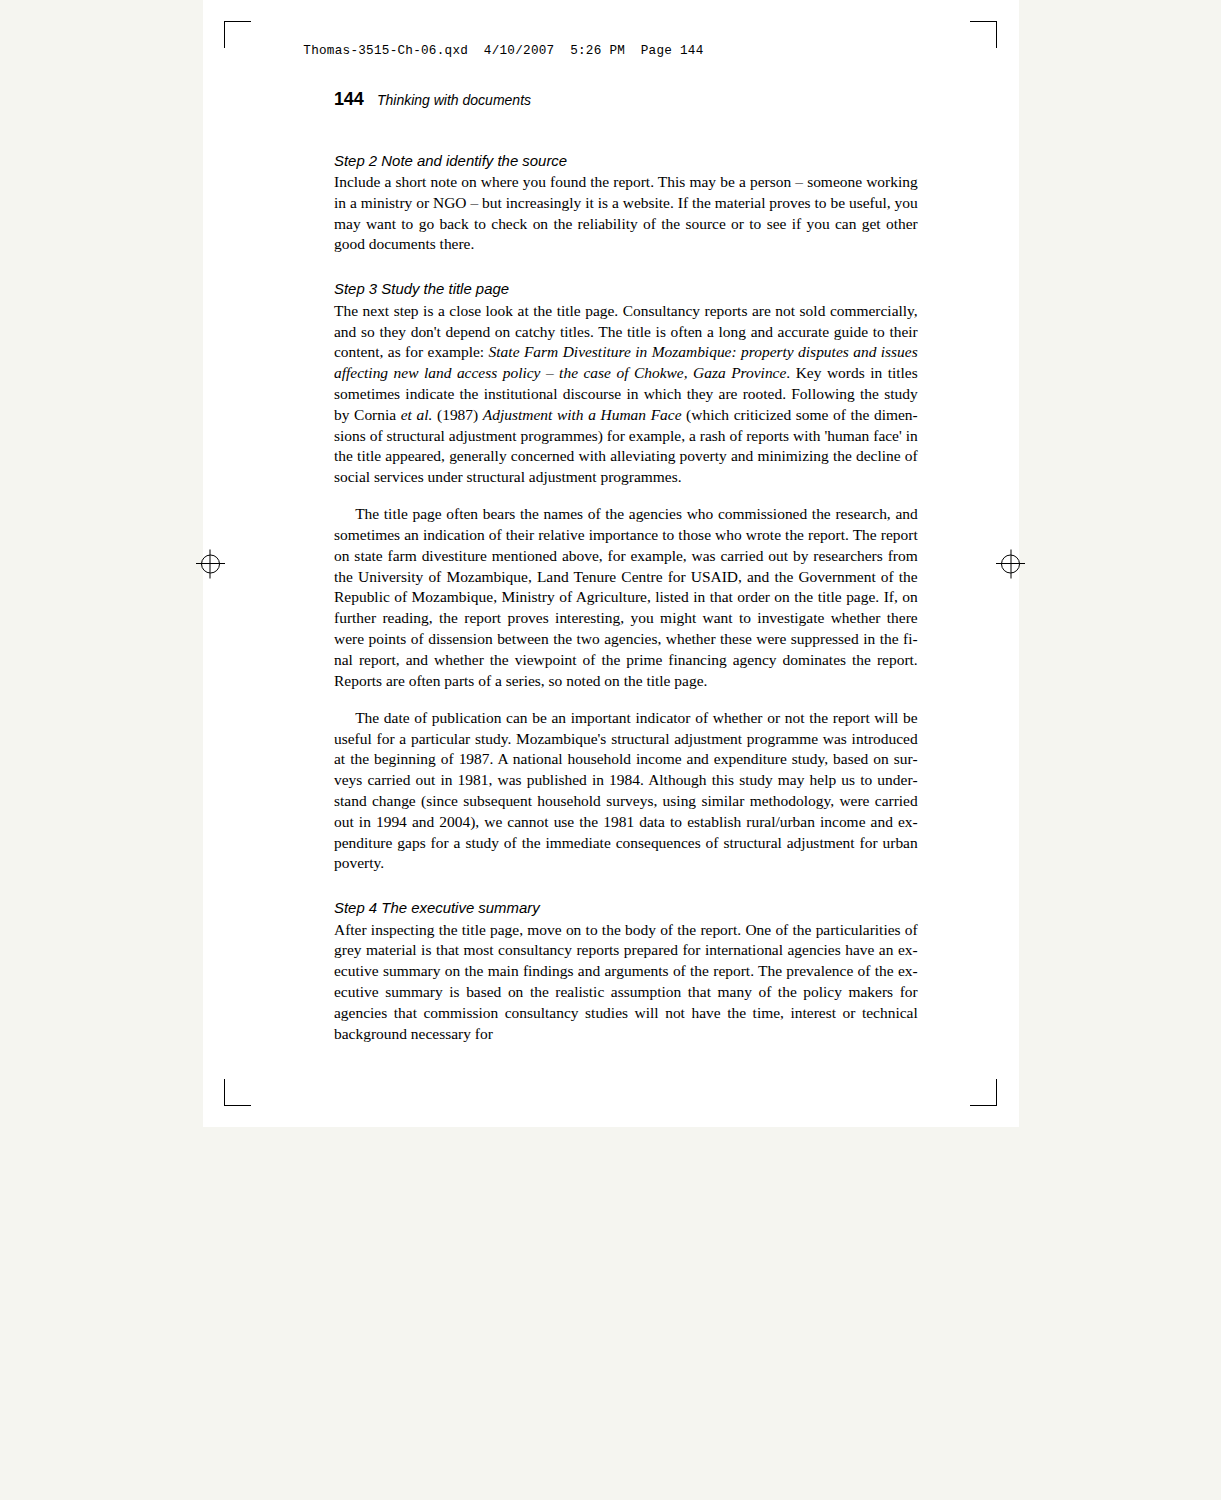Thomas-3515-Ch-06.qxd 4/10/2007 5:26 PM Page 144
144 Thinking with documents
Step 2 Note and identify the source
Include a short note on where you found the report. This may be a person – someone working in a ministry or NGO – but increasingly it is a website. If the material proves to be useful, you may want to go back to check on the reliability of the source or to see if you can get other good documents there.
Step 3 Study the title page
The next step is a close look at the title page. Consultancy reports are not sold commercially, and so they don't depend on catchy titles. The title is often a long and accurate guide to their content, as for example: State Farm Divestiture in Mozambique: property disputes and issues affecting new land access policy – the case of Chokwe, Gaza Province. Key words in titles sometimes indicate the institutional discourse in which they are rooted. Following the study by Cornia et al. (1987) Adjustment with a Human Face (which criticized some of the dimensions of structural adjustment programmes) for example, a rash of reports with 'human face' in the title appeared, generally concerned with alleviating poverty and minimizing the decline of social services under structural adjustment programmes.
The title page often bears the names of the agencies who commissioned the research, and sometimes an indication of their relative importance to those who wrote the report. The report on state farm divestiture mentioned above, for example, was carried out by researchers from the University of Mozambique, Land Tenure Centre for USAID, and the Government of the Republic of Mozambique, Ministry of Agriculture, listed in that order on the title page. If, on further reading, the report proves interesting, you might want to investigate whether there were points of dissension between the two agencies, whether these were suppressed in the final report, and whether the viewpoint of the prime financing agency dominates the report. Reports are often parts of a series, so noted on the title page.
The date of publication can be an important indicator of whether or not the report will be useful for a particular study. Mozambique's structural adjustment programme was introduced at the beginning of 1987. A national household income and expenditure study, based on surveys carried out in 1981, was published in 1984. Although this study may help us to understand change (since subsequent household surveys, using similar methodology, were carried out in 1994 and 2004), we cannot use the 1981 data to establish rural/urban income and expenditure gaps for a study of the immediate consequences of structural adjustment for urban poverty.
Step 4 The executive summary
After inspecting the title page, move on to the body of the report. One of the particularities of grey material is that most consultancy reports prepared for international agencies have an executive summary on the main findings and arguments of the report. The prevalence of the executive summary is based on the realistic assumption that many of the policy makers for agencies that commission consultancy studies will not have the time, interest or technical background necessary for